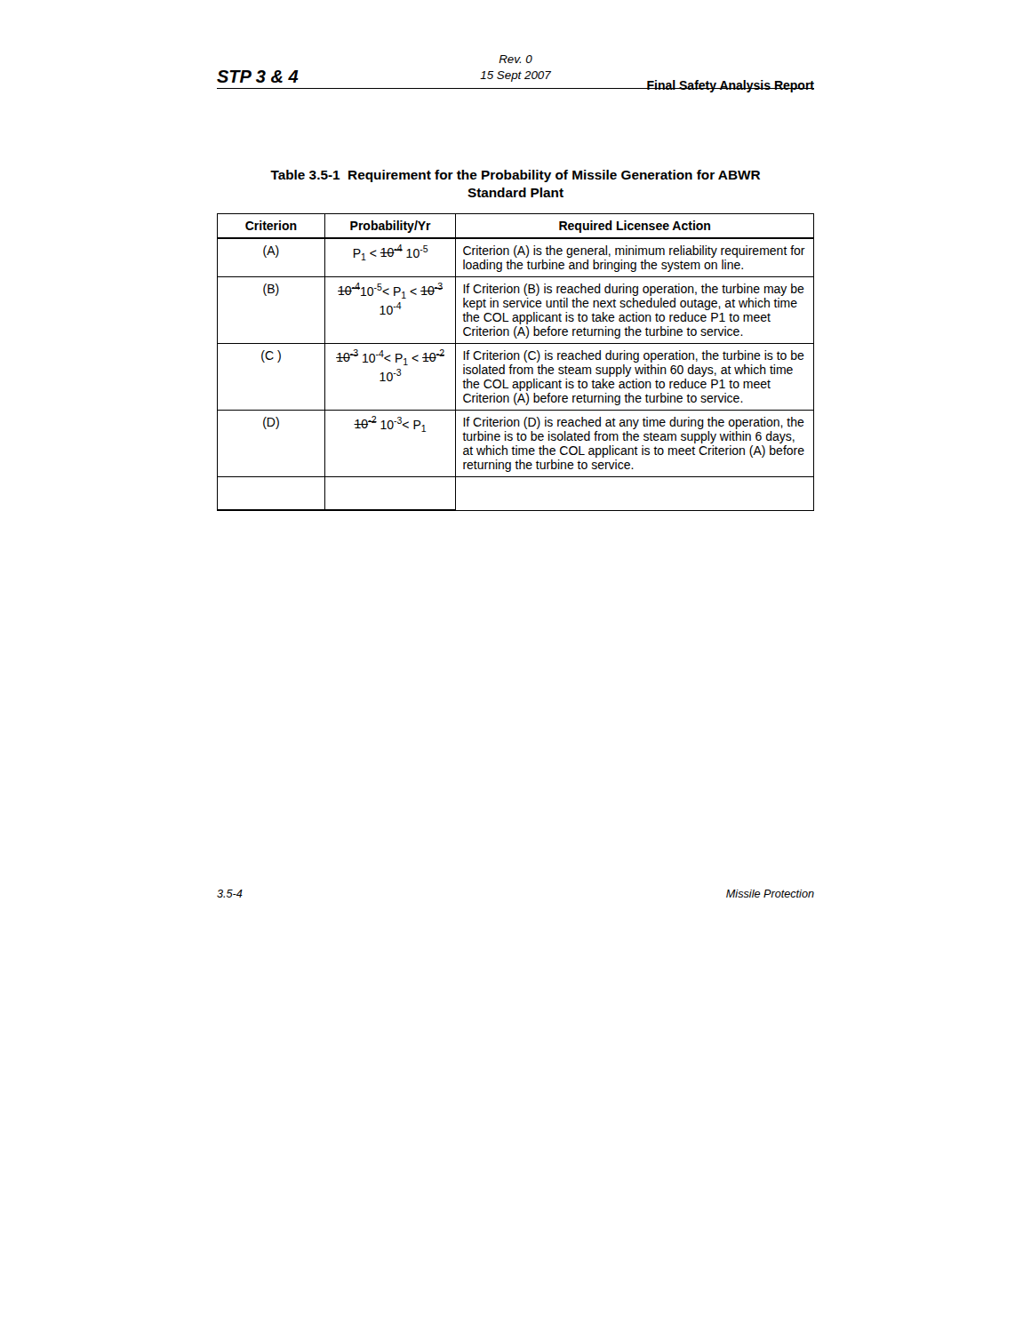Rev. 0
15 Sept 2007
STP 3 & 4
Final Safety Analysis Report
Table 3.5-1 Requirement for the Probability of Missile Generation for ABWR
Standard Plant
| Criterion | Probability/Yr | Required Licensee Action |
| --- | --- | --- |
| (A) | P 1 < 10 -4 10 -5 | Criterion (A) is the general, minimum reliability requirement for loading the turbine and bringing the system on line. |
| (B) | 10 -4 10 -5 < P 1 < 10 -3 10 -4 | If Criterion (B) is reached during operation, the turbine may be kept in service until the next scheduled outage, at which time the COL applicant is to take action to reduce P1 to meet Criterion (A) before returning the turbine to service. |
| (C ) | 10 -3 10 -4 < P 1 < 10 -2 10 -3 | If Criterion (C) is reached during operation, the turbine is to be isolated from the steam supply within 60 days, at which time the COL applicant is to take action to reduce P1 to meet Criterion (A) before returning the turbine to service. |
| (D) | 10 -2 10 -3 < P 1 | If Criterion (D) is reached at any time during the operation, the turbine is to be isolated from the steam supply within 6 days, at which time the COL applicant is to meet Criterion (A) before returning the turbine to service. |
3.5-4 Missile Protection